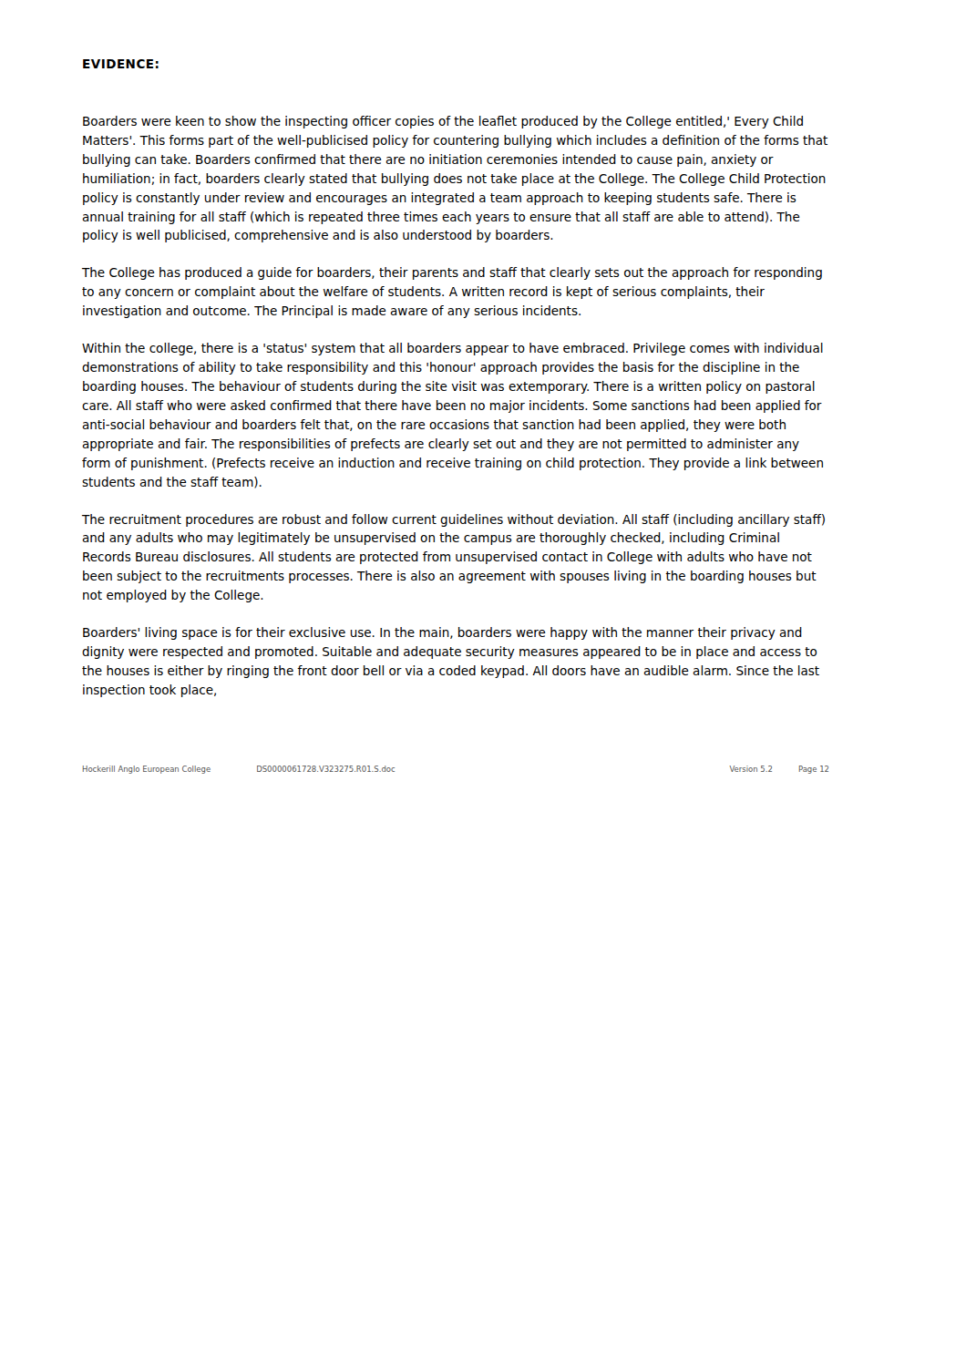EVIDENCE:
Boarders were keen to show the inspecting officer copies of the leaflet produced by the College entitled,' Every Child Matters'. This forms part of the well-publicised policy for countering bullying which includes a definition of the forms that bullying can take. Boarders confirmed that there are no initiation ceremonies intended to cause pain, anxiety or humiliation; in fact, boarders clearly stated that bullying does not take place at the College. The College Child Protection policy is constantly under review and encourages an integrated a team approach to keeping students safe. There is annual training for all staff (which is repeated three times each years to ensure that all staff are able to attend). The policy is well publicised, comprehensive and is also understood by boarders.
The College has produced a guide for boarders, their parents and staff that clearly sets out the approach for responding to any concern or complaint about the welfare of students. A written record is kept of serious complaints, their investigation and outcome. The Principal is made aware of any serious incidents.
Within the college, there is a 'status' system that all boarders appear to have embraced. Privilege comes with individual demonstrations of ability to take responsibility and this 'honour' approach provides the basis for the discipline in the boarding houses. The behaviour of students during the site visit was extemporary. There is a written policy on pastoral care. All staff who were asked confirmed that there have been no major incidents. Some sanctions had been applied for anti-social behaviour and boarders felt that, on the rare occasions that sanction had been applied, they were both appropriate and fair. The responsibilities of prefects are clearly set out and they are not permitted to administer any form of punishment. (Prefects receive an induction and receive training on child protection. They provide a link between students and the staff team).
The recruitment procedures are robust and follow current guidelines without deviation. All staff (including ancillary staff) and any adults who may legitimately be unsupervised on the campus are thoroughly checked, including Criminal Records Bureau disclosures. All students are protected from unsupervised contact in College with adults who have not been subject to the recruitments processes. There is also an agreement with spouses living in the boarding houses but not employed by the College.
Boarders' living space is for their exclusive use. In the main, boarders were happy with the manner their privacy and dignity were respected and promoted. Suitable and adequate security measures appeared to be in place and access to the houses is either by ringing the front door bell or via a coded keypad. All doors have an audible alarm. Since the last inspection took place,
Hockerill Anglo European College
DS0000061728.V323275.R01.S.doc
Version 5.2Page 12